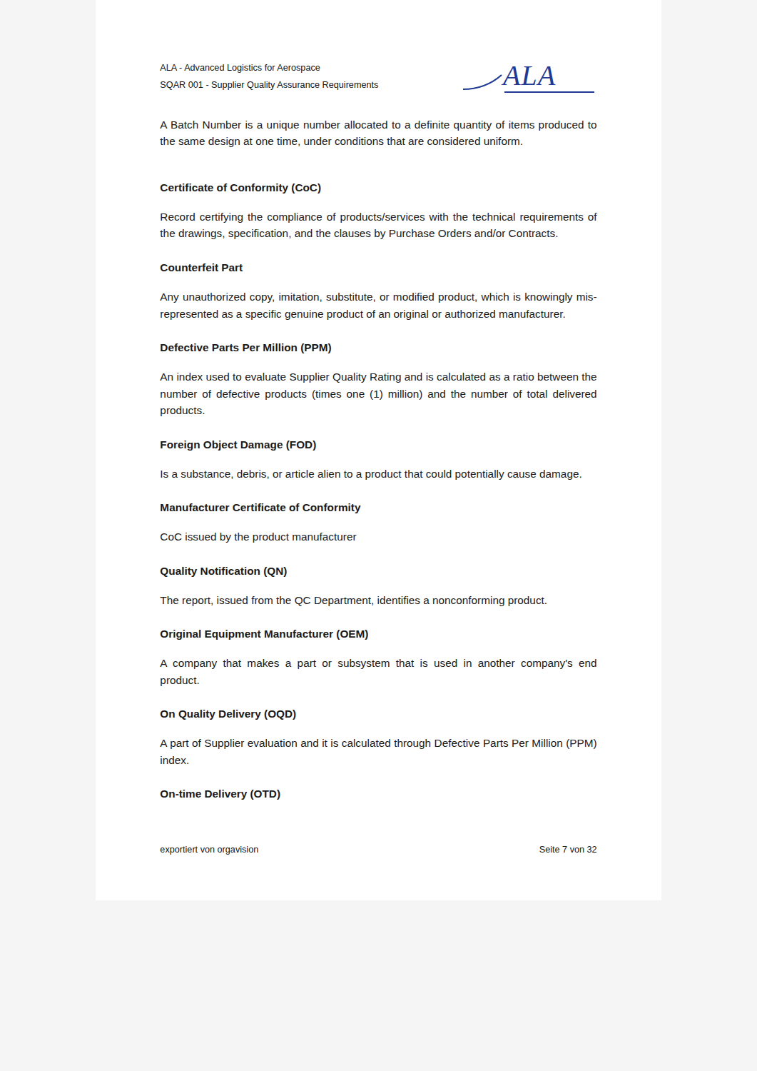ALA - Advanced Logistics for Aerospace SQAR 001 - Supplier Quality Assurance Requirements
ALA
A Batch Number is a unique number allocated to a definite quantity of items produced to the same design at one time, under conditions that are considered uniform.
Certificate of Conformity (CoC)
Record certifying the compliance of products/services with the technical requirements of the drawings, specification, and the clauses by Purchase Orders and/or Contracts.
Counterfeit Part
Any unauthorized copy, imitation, substitute, or modified product, which is knowingly misrepresented as a specific genuine product of an original or authorized manufacturer.
Defective Parts Per Million (PPM)
An index used to evaluate Supplier Quality Rating and is calculated as a ratio between the number of defective products (times one (1) million) and the number of total delivered products.
Foreign Object Damage (FOD)
Is a substance, debris, or article alien to a product that could potentially cause damage.
Manufacturer Certificate of Conformity
CoC issued by the product manufacturer
Quality Notification (QN)
The report, issued from the QC Department, identifies a nonconforming product.
Original Equipment Manufacturer (OEM)
A company that makes a part or subsystem that is used in another company's end product.
On Quality Delivery (OQD)
A part of Supplier evaluation and it is calculated through Defective Parts Per Million (PPM) index.
On-time Delivery (OTD)
exportiert von orgavision Seite 7 von 32